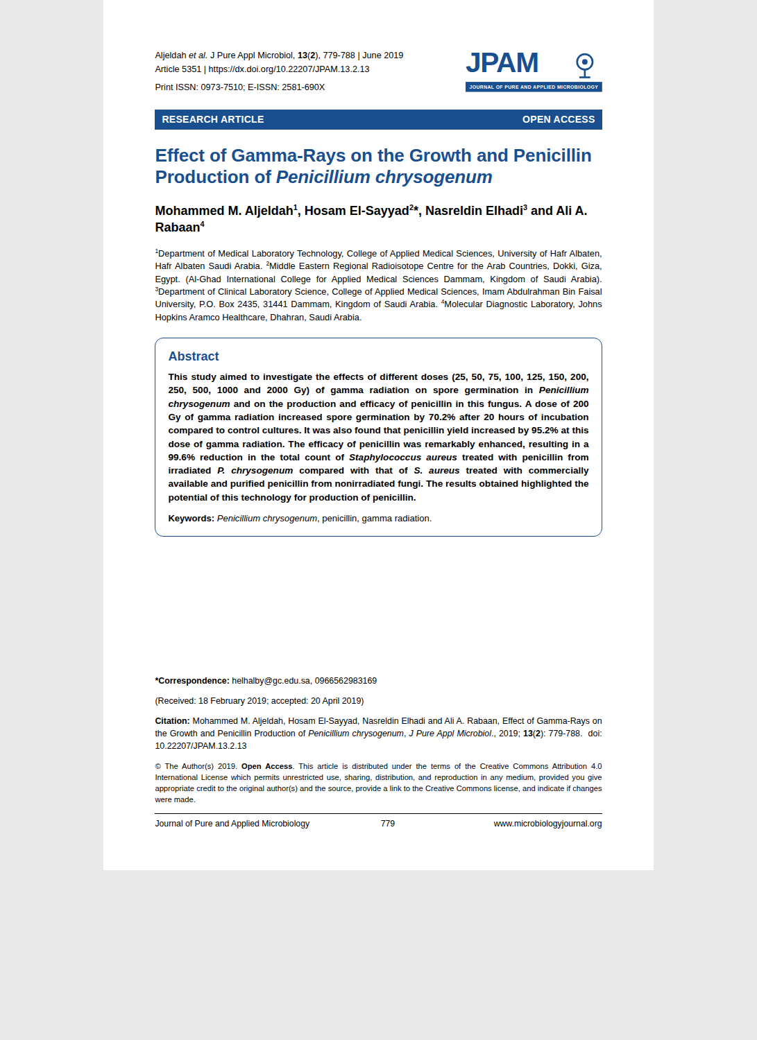Aljeldah et al. J Pure Appl Microbiol, 13(2), 779-788 | June 2019
Article 5351 | https://dx.doi.org/10.22207/JPAM.13.2.13
Print ISSN: 0973-7510; E-ISSN: 2581-690X
JPAM logo JPAM JOURNAL OF PURE AND APPLIED MICROBIOLOGY
RESEARCH ARTICLE OPEN ACCESS
Effect of Gamma-Rays on the Growth and Penicillin Production of Penicillium chrysogenum
Mohammed M. Aljeldah1, Hosam El-Sayyad2*, Nasreldin Elhadi3 and Ali A. Rabaan4
1Department of Medical Laboratory Technology, College of Applied Medical Sciences, University of Hafr Albaten, Hafr Albaten Saudi Arabia. 2Middle Eastern Regional Radioisotope Centre for the Arab Countries, Dokki, Giza, Egypt. (Al-Ghad International College for Applied Medical Sciences Dammam, Kingdom of Saudi Arabia). 3Department of Clinical Laboratory Science, College of Applied Medical Sciences, Imam Abdulrahman Bin Faisal University, P.O. Box 2435, 31441 Dammam, Kingdom of Saudi Arabia. 4Molecular Diagnostic Laboratory, Johns Hopkins Aramco Healthcare, Dhahran, Saudi Arabia.
Abstract
This study aimed to investigate the effects of different doses (25, 50, 75, 100, 125, 150, 200, 250, 500, 1000 and 2000 Gy) of gamma radiation on spore germination in Penicillium chrysogenum and on the production and efficacy of penicillin in this fungus. A dose of 200 Gy of gamma radiation increased spore germination by 70.2% after 20 hours of incubation compared to control cultures. It was also found that penicillin yield increased by 95.2% at this dose of gamma radiation. The efficacy of penicillin was remarkably enhanced, resulting in a 99.6% reduction in the total count of Staphylococcus aureus treated with penicillin from irradiated P. chrysogenum compared with that of S. aureus treated with commercially available and purified penicillin from nonirradiated fungi. The results obtained highlighted the potential of this technology for production of penicillin.
Keywords: Penicillium chrysogenum, penicillin, gamma radiation.
*Correspondence: helhalby@gc.edu.sa, 0966562983169
(Received: 18 February 2019; accepted: 20 April 2019)
Citation: Mohammed M. Aljeldah, Hosam El-Sayyad, Nasreldin Elhadi and Ali A. Rabaan, Effect of Gamma-Rays on the Growth and Penicillin Production of Penicillium chrysogenum, J Pure Appl Microbiol., 2019; 13(2): 779-788. doi: 10.22207/JPAM.13.2.13
© The Author(s) 2019. Open Access. This article is distributed under the terms of the Creative Commons Attribution 4.0 International License which permits unrestricted use, sharing, distribution, and reproduction in any medium, provided you give appropriate credit to the original author(s) and the source, provide a link to the Creative Commons license, and indicate if changes were made.
Journal of Pure and Applied Microbiology 779 www.microbiologyjournal.org